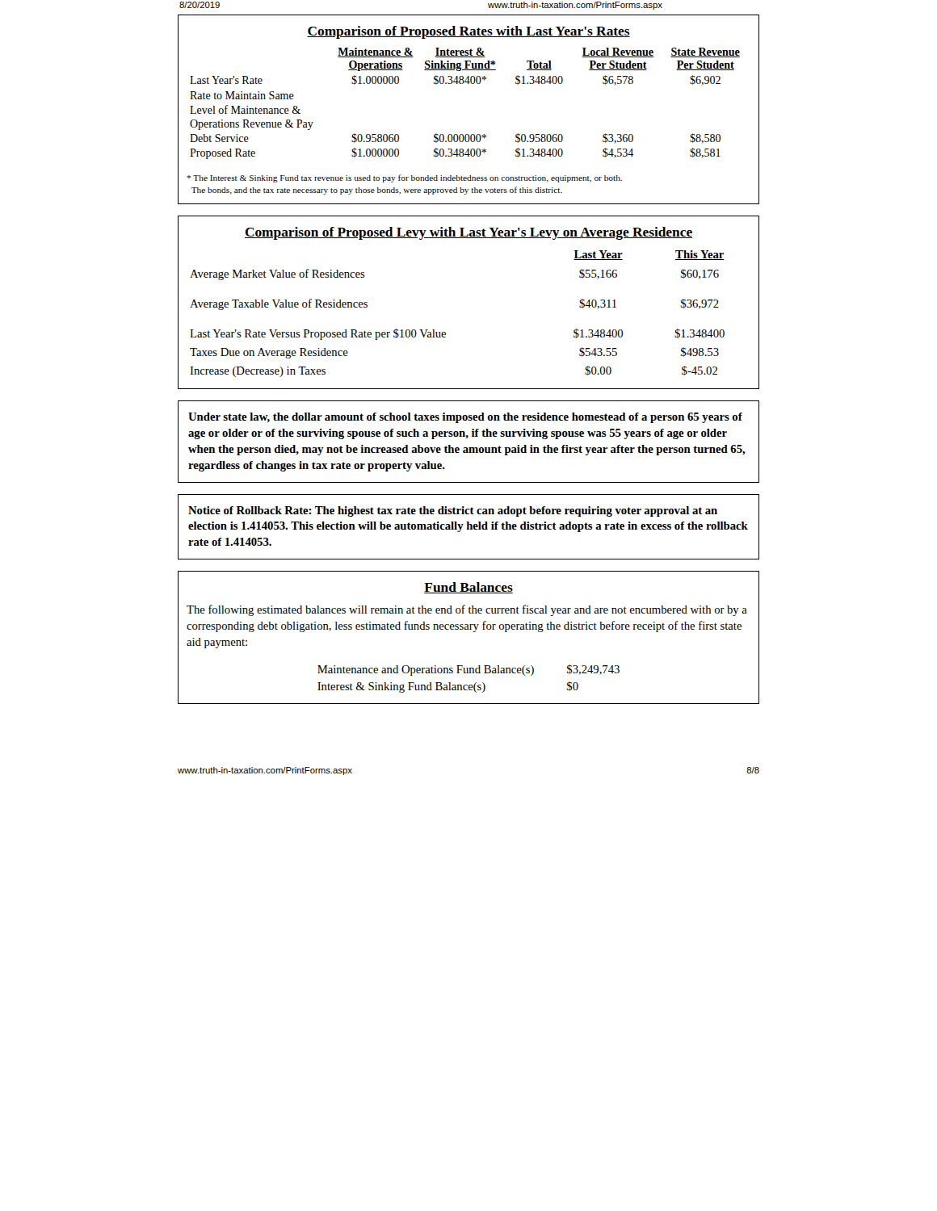8/20/2019 www.truth-in-taxation.com/PrintForms.aspx
Comparison of Proposed Rates with Last Year's Rates
| | Maintenance & Operations | Interest & Sinking Fund* | Total | Local Revenue Per Student | State Revenue Per Student |
| --- | --- | --- | --- | --- | --- |
| Last Year's Rate | $1.000000 | $0.348400* | $1.348400 | $6,578 | $6,902 |
| Rate to Maintain Same Level of Maintenance & Operations Revenue & Pay Debt Service | $0.958060 | $0.000000* | $0.958060 | $3,360 | $8,580 |
| Proposed Rate | $1.000000 | $0.348400* | $1.348400 | $4,534 | $8,581 |
* The Interest & Sinking Fund tax revenue is used to pay for bonded indebtedness on construction, equipment, or both.
The bonds, and the tax rate necessary to pay those bonds, were approved by the voters of this district.
Comparison of Proposed Levy with Last Year's Levy on Average Residence
| | Last Year | This Year |
| --- | --- | --- |
| Average Market Value of Residences | $55,166 | $60,176 |
| Average Taxable Value of Residences | $40,311 | $36,972 |
| Last Year's Rate Versus Proposed Rate per $100 Value | $1.348400 | $1.348400 |
| Taxes Due on Average Residence | $543.55 | $498.53 |
| Increase (Decrease) in Taxes | $0.00 | $-45.02 |
Under state law, the dollar amount of school taxes imposed on the residence homestead of a person 65 years of age or older or of the surviving spouse of such a person, if the surviving spouse was 55 years of age or older when the person died, may not be increased above the amount paid in the first year after the person turned 65, regardless of changes in tax rate or property value.
Notice of Rollback Rate: The highest tax rate the district can adopt before requiring voter approval at an election is 1.414053. This election will be automatically held if the district adopts a rate in excess of the rollback rate of 1.414053.
Fund Balances
The following estimated balances will remain at the end of the current fiscal year and are not encumbered with or by a corresponding debt obligation, less estimated funds necessary for operating the district before receipt of the first state aid payment:
| Maintenance and Operations Fund Balance(s) | $3,249,743 |
| Interest & Sinking Fund Balance(s) | $0 |
www.truth-in-taxation.com/PrintForms.aspx 8/8